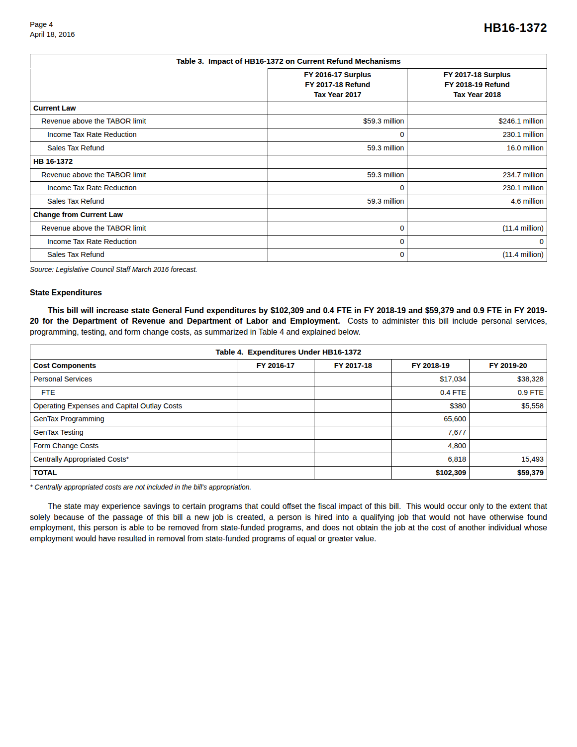Page 4
April 18, 2016
HB16-1372
Table 3. Impact of HB16-1372 on Current Refund Mechanisms
| | FY 2016-17 Surplus FY 2017-18 Refund Tax Year 2017 | FY 2017-18 Surplus FY 2018-19 Refund Tax Year 2018 |
| --- | --- | --- |
| Current Law | | |
| Revenue above the TABOR limit | $59.3 million | $246.1 million |
| Income Tax Rate Reduction | 0 | 230.1 million |
| Sales Tax Refund | 59.3 million | 16.0 million |
| HB 16-1372 | | |
| Revenue above the TABOR limit | 59.3 million | 234.7 million |
| Income Tax Rate Reduction | 0 | 230.1 million |
| Sales Tax Refund | 59.3 million | 4.6 million |
| Change from Current Law | | |
| Revenue above the TABOR limit | 0 | (11.4 million) |
| Income Tax Rate Reduction | 0 | 0 |
| Sales Tax Refund | 0 | (11.4 million) |
Source: Legislative Council Staff March 2016 forecast.
State Expenditures
This bill will increase state General Fund expenditures by $102,309 and 0.4 FTE in FY 2018-19 and $59,379 and 0.9 FTE in FY 2019-20 for the Department of Revenue and Department of Labor and Employment. Costs to administer this bill include personal services, programming, testing, and form change costs, as summarized in Table 4 and explained below.
Table 4. Expenditures Under HB16-1372
| Cost Components | FY 2016-17 | FY 2017-18 | FY 2018-19 | FY 2019-20 |
| --- | --- | --- | --- | --- |
| Personal Services | | | $17,034 | $38,328 |
| FTE | | | 0.4 FTE | 0.9 FTE |
| Operating Expenses and Capital Outlay Costs | | | $380 | $5,558 |
| GenTax Programming | | | 65,600 | |
| GenTax Testing | | | 7,677 | |
| Form Change Costs | | | 4,800 | |
| Centrally Appropriated Costs* | | | 6,818 | 15,493 |
| TOTAL | | | $102,309 | $59,379 |
* Centrally appropriated costs are not included in the bill's appropriation.
The state may experience savings to certain programs that could offset the fiscal impact of this bill. This would occur only to the extent that solely because of the passage of this bill a new job is created, a person is hired into a qualifying job that would not have otherwise found employment, this person is able to be removed from state-funded programs, and does not obtain the job at the cost of another individual whose employment would have resulted in removal from state-funded programs of equal or greater value.